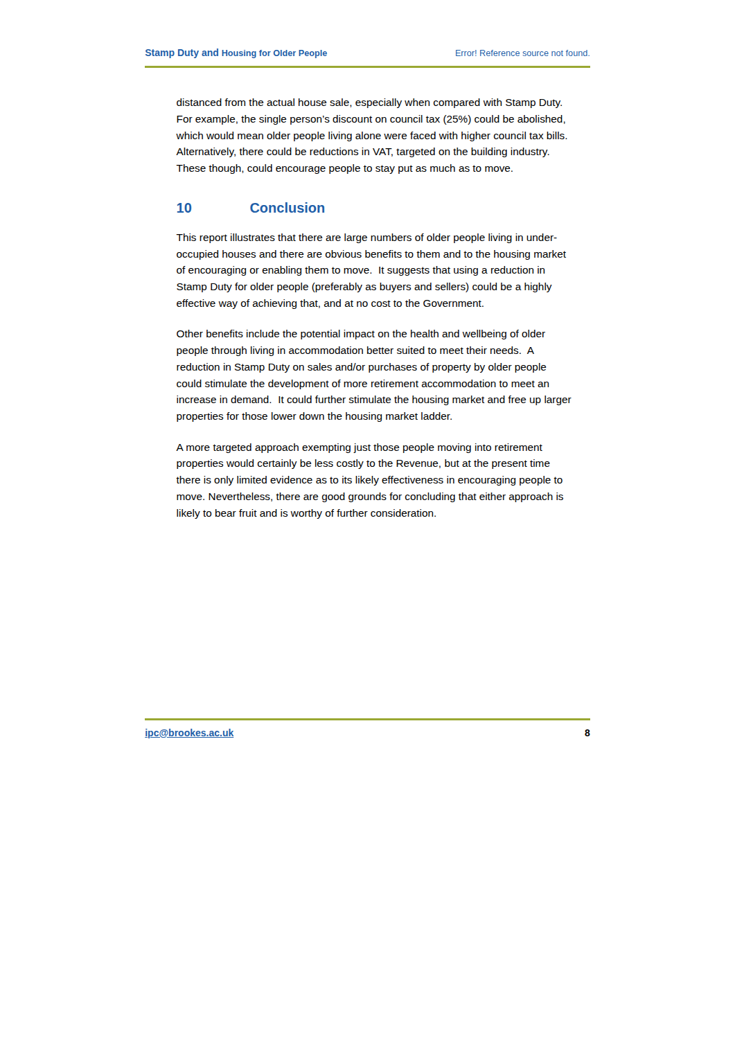Stamp Duty and Housing for Older People
Error! Reference source not found.
distanced from the actual house sale, especially when compared with Stamp Duty. For example, the single person’s discount on council tax (25%) could be abolished, which would mean older people living alone were faced with higher council tax bills. Alternatively, there could be reductions in VAT, targeted on the building industry. These though, could encourage people to stay put as much as to move.
10 Conclusion
This report illustrates that there are large numbers of older people living in under-occupied houses and there are obvious benefits to them and to the housing market of encouraging or enabling them to move. It suggests that using a reduction in Stamp Duty for older people (preferably as buyers and sellers) could be a highly effective way of achieving that, and at no cost to the Government.
Other benefits include the potential impact on the health and wellbeing of older people through living in accommodation better suited to meet their needs. A reduction in Stamp Duty on sales and/or purchases of property by older people could stimulate the development of more retirement accommodation to meet an increase in demand. It could further stimulate the housing market and free up larger properties for those lower down the housing market ladder.
A more targeted approach exempting just those people moving into retirement properties would certainly be less costly to the Revenue, but at the present time there is only limited evidence as to its likely effectiveness in encouraging people to move. Nevertheless, there are good grounds for concluding that either approach is likely to bear fruit and is worthy of further consideration.
ipc@brookes.ac.uk
8